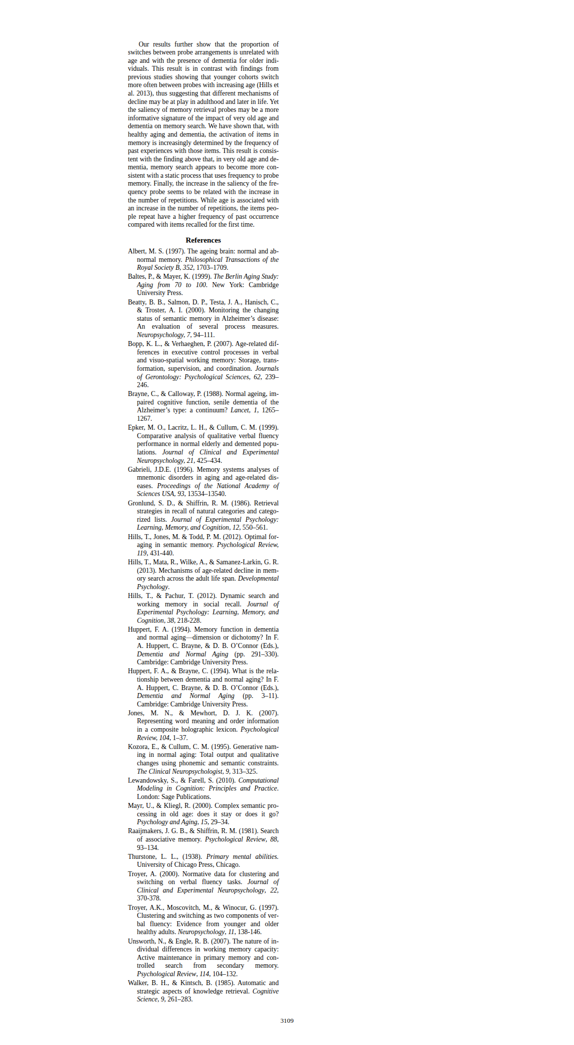Our results further show that the proportion of switches between probe arrangements is unrelated with age and with the presence of dementia for older individuals. This result is in contrast with findings from previous studies showing that younger cohorts switch more often between probes with increasing age (Hills et al. 2013), thus suggesting that different mechanisms of decline may be at play in adulthood and later in life. Yet the saliency of memory retrieval probes may be a more informative signature of the impact of very old age and dementia on memory search. We have shown that, with healthy aging and dementia, the activation of items in memory is increasingly determined by the frequency of past experiences with those items. This result is consistent with the finding above that, in very old age and dementia, memory search appears to become more consistent with a static process that uses frequency to probe memory. Finally, the increase in the saliency of the frequency probe seems to be related with the increase in the number of repetitions. While age is associated with an increase in the number of repetitions, the items people repeat have a higher frequency of past occurrence compared with items recalled for the first time.
References
Albert, M. S. (1997). The ageing brain: normal and abnormal memory. Philosophical Transactions of the Royal Society B, 352, 1703–1709.
Baltes, P., & Mayer, K. (1999). The Berlin Aging Study: Aging from 70 to 100. New York: Cambridge University Press.
Beatty, B. B., Salmon, D. P., Testa, J. A., Hanisch, C., & Troster, A. I. (2000). Monitoring the changing status of semantic memory in Alzheimer’s disease: An evaluation of several process measures. Neuropsychology, 7, 94–111.
Bopp, K. L., & Verhaeghen, P. (2007). Age-related differences in executive control processes in verbal and visuo-spatial working memory: Storage, transformation, supervision, and coordination. Journals of Gerontology: Psychological Sciences, 62, 239–246.
Brayne, C., & Calloway, P. (1988). Normal ageing, impaired cognitive function, senile dementia of the Alzheimer’s type: a continuum? Lancet, 1, 1265–1267.
Epker, M. O., Lacritz, L. H., & Cullum, C. M. (1999). Comparative analysis of qualitative verbal fluency performance in normal elderly and demented populations. Journal of Clinical and Experimental Neuropsychology, 21, 425–434.
Gabrieli, J.D.E. (1996). Memory systems analyses of mnemonic disorders in aging and age-related diseases. Proceedings of the National Academy of Sciences USA, 93, 13534–13540.
Gronlund, S. D., & Shiffrin, R. M. (1986). Retrieval strategies in recall of natural categories and categorized lists. Journal of Experimental Psychology: Learning, Memory, and Cognition, 12, 550–561.
Hills, T., Jones, M. & Todd, P. M. (2012). Optimal foraging in semantic memory. Psychological Review, 119, 431-440.
Hills, T., Mata, R., Wilke, A., & Samanez-Larkin, G. R. (2013). Mechanisms of age-related decline in memory search across the adult life span. Developmental Psychology.
Hills, T., & Pachur, T. (2012). Dynamic search and working memory in social recall. Journal of Experimental Psychology: Learning, Memory, and Cognition, 38, 218-228.
Huppert, F. A. (1994). Memory function in dementia and normal aging—dimension or dichotomy? In F. A. Huppert, C. Brayne, & D. B. O’Connor (Eds.), Dementia and Normal Aging (pp. 291–330). Cambridge: Cambridge University Press.
Huppert, F. A., & Brayne, C. (1994). What is the relationship between dementia and normal aging? In F. A. Huppert, C. Brayne, & D. B. O’Connor (Eds.), Dementia and Normal Aging (pp. 3–11). Cambridge: Cambridge University Press.
Jones, M. N., & Mewhort, D. J. K. (2007). Representing word meaning and order information in a composite holographic lexicon. Psychological Review, 104, 1–37.
Kozora, E., & Cullum, C. M. (1995). Generative naming in normal aging: Total output and qualitative changes using phonemic and semantic constraints. The Clinical Neuropsychologist, 9, 313–325.
Lewandowsky, S., & Farell, S. (2010). Computational Modeling in Cognition: Principles and Practice. London: Sage Publications.
Mayr, U., & Kliegl, R. (2000). Complex semantic processing in old age: does it stay or does it go? Psychology and Aging, 15, 29–34.
Raaijmakers, J. G. B., & Shiffrin, R. M. (1981). Search of associative memory. Psychological Review, 88, 93–134.
Thurstone, L. L., (1938). Primary mental abilities. University of Chicago Press, Chicago.
Troyer, A. (2000). Normative data for clustering and switching on verbal fluency tasks. Journal of Clinical and Experimental Neuropsychology, 22, 370-378.
Troyer, A.K., Moscovitch, M., & Winocur, G. (1997). Clustering and switching as two components of verbal fluency: Evidence from younger and older healthy adults. Neuropsychology, 11, 138-146.
Unsworth, N., & Engle, R. B. (2007). The nature of individual differences in working memory capacity: Active maintenance in primary memory and controlled search from secondary memory. Psychological Review, 114, 104–132.
Walker, B. H., & Kintsch, B. (1985). Automatic and strategic aspects of knowledge retrieval. Cognitive Science, 9, 261–283.
3109